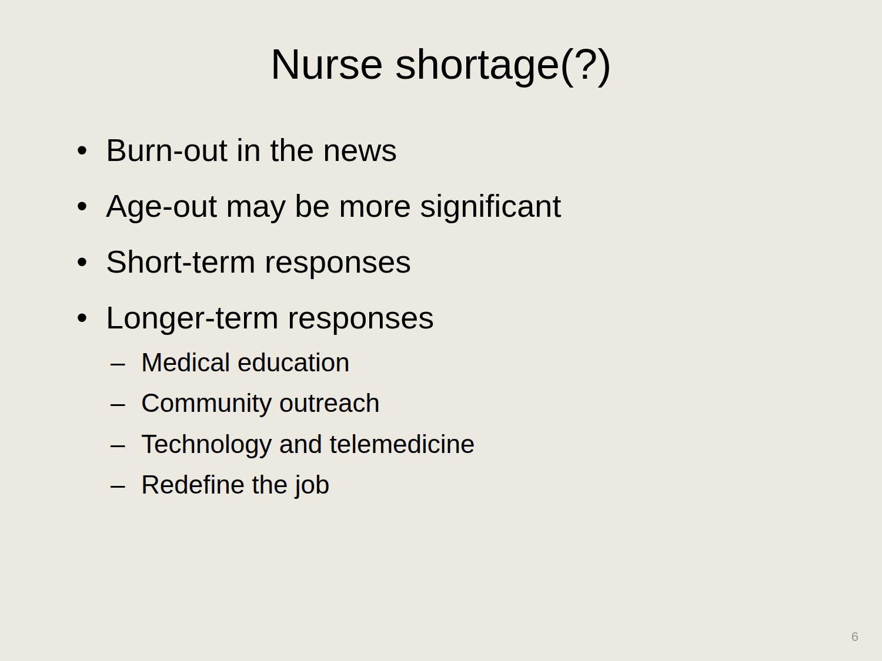Nurse shortage(?)
Burn-out in the news
Age-out may be more significant
Short-term responses
Longer-term responses
Medical education
Community outreach
Technology and telemedicine
Redefine the job
6